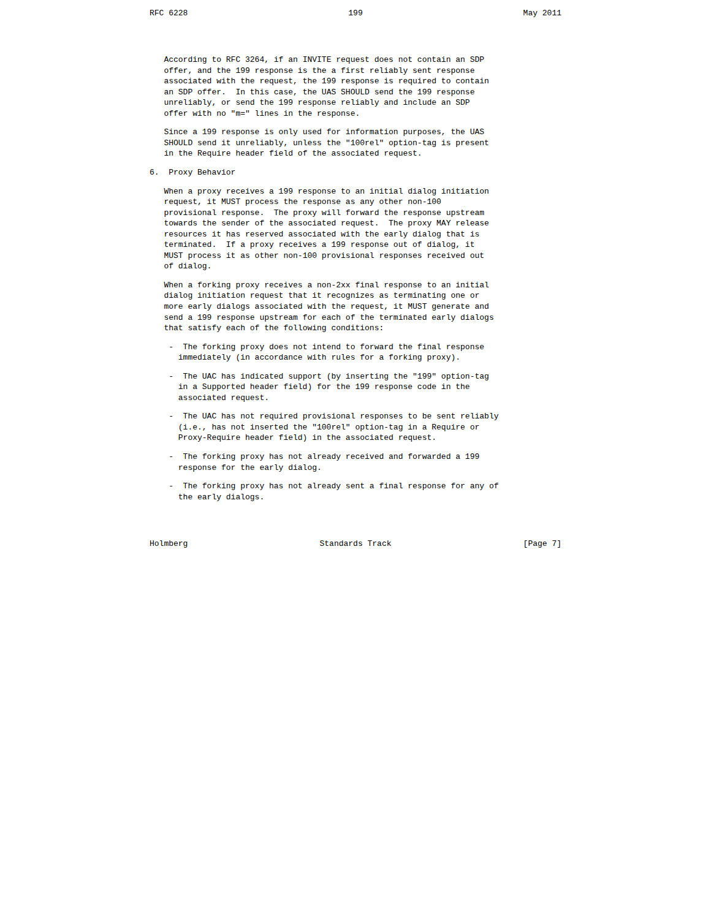RFC 6228 199 May 2011
According to RFC 3264, if an INVITE request does not contain an SDP offer, and the 199 response is the a first reliably sent response associated with the request, the 199 response is required to contain an SDP offer. In this case, the UAS SHOULD send the 199 response unreliably, or send the 199 response reliably and include an SDP offer with no "m=" lines in the response.
Since a 199 response is only used for information purposes, the UAS SHOULD send it unreliably, unless the "100rel" option-tag is present in the Require header field of the associated request.
6. Proxy Behavior
When a proxy receives a 199 response to an initial dialog initiation request, it MUST process the response as any other non-100 provisional response. The proxy will forward the response upstream towards the sender of the associated request. The proxy MAY release resources it has reserved associated with the early dialog that is terminated. If a proxy receives a 199 response out of dialog, it MUST process it as other non-100 provisional responses received out of dialog.
When a forking proxy receives a non-2xx final response to an initial dialog initiation request that it recognizes as terminating one or more early dialogs associated with the request, it MUST generate and send a 199 response upstream for each of the terminated early dialogs that satisfy each of the following conditions:
The forking proxy does not intend to forward the final response immediately (in accordance with rules for a forking proxy).
The UAC has indicated support (by inserting the "199" option-tag in a Supported header field) for the 199 response code in the associated request.
The UAC has not required provisional responses to be sent reliably (i.e., has not inserted the "100rel" option-tag in a Require or Proxy-Require header field) in the associated request.
The forking proxy has not already received and forwarded a 199 response for the early dialog.
The forking proxy has not already sent a final response for any of the early dialogs.
Holmberg Standards Track [Page 7]